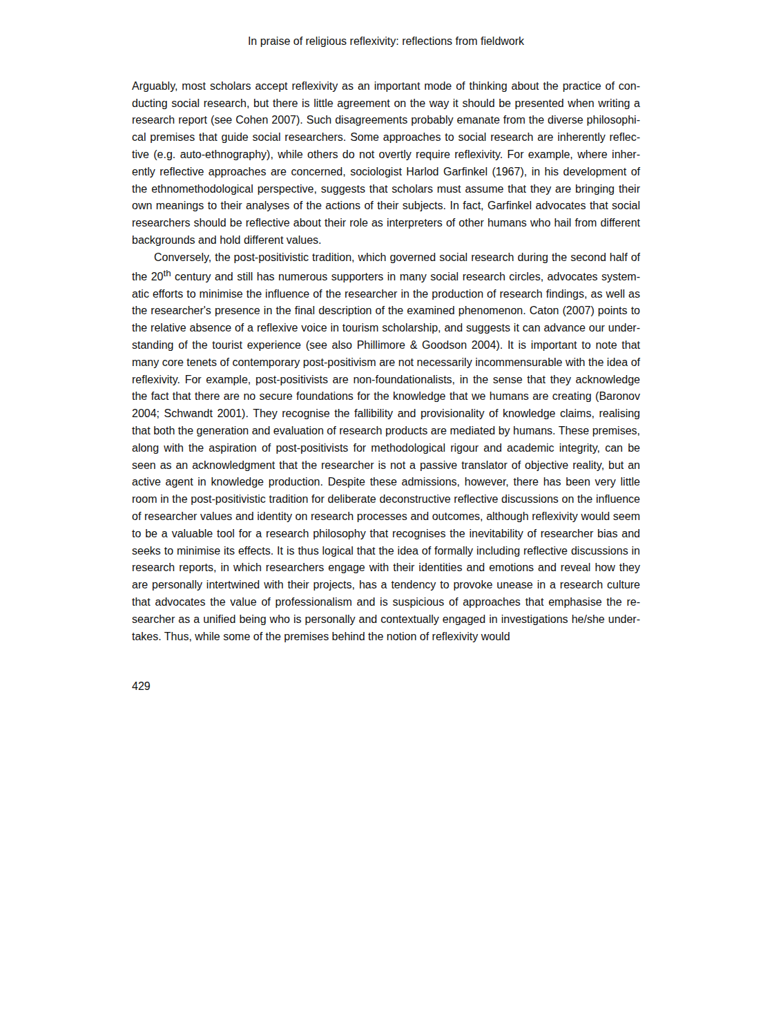In praise of religious reflexivity: reflections from fieldwork
Arguably, most scholars accept reflexivity as an important mode of thinking about the practice of conducting social research, but there is little agreement on the way it should be presented when writing a research report (see Cohen 2007). Such disagreements probably emanate from the diverse philosophical premises that guide social researchers. Some approaches to social research are inherently reflective (e.g. auto-ethnography), while others do not overtly require reflexivity. For example, where inherently reflective approaches are concerned, sociologist Harlod Garfinkel (1967), in his development of the ethnomethodological perspective, suggests that scholars must assume that they are bringing their own meanings to their analyses of the actions of their subjects. In fact, Garfinkel advocates that social researchers should be reflective about their role as interpreters of other humans who hail from different backgrounds and hold different values.
Conversely, the post-positivistic tradition, which governed social research during the second half of the 20th century and still has numerous supporters in many social research circles, advocates systematic efforts to minimise the influence of the researcher in the production of research findings, as well as the researcher's presence in the final description of the examined phenomenon. Caton (2007) points to the relative absence of a reflexive voice in tourism scholarship, and suggests it can advance our understanding of the tourist experience (see also Phillimore & Goodson 2004). It is important to note that many core tenets of contemporary post-positivism are not necessarily incommensurable with the idea of reflexivity. For example, post-positivists are non-foundationalists, in the sense that they acknowledge the fact that there are no secure foundations for the knowledge that we humans are creating (Baronov 2004; Schwandt 2001). They recognise the fallibility and provisionality of knowledge claims, realising that both the generation and evaluation of research products are mediated by humans. These premises, along with the aspiration of post-positivists for methodological rigour and academic integrity, can be seen as an acknowledgment that the researcher is not a passive translator of objective reality, but an active agent in knowledge production. Despite these admissions, however, there has been very little room in the post-positivistic tradition for deliberate deconstructive reflective discussions on the influence of researcher values and identity on research processes and outcomes, although reflexivity would seem to be a valuable tool for a research philosophy that recognises the inevitability of researcher bias and seeks to minimise its effects. It is thus logical that the idea of formally including reflective discussions in research reports, in which researchers engage with their identities and emotions and reveal how they are personally intertwined with their projects, has a tendency to provoke unease in a research culture that advocates the value of professionalism and is suspicious of approaches that emphasise the researcher as a unified being who is personally and contextually engaged in investigations he/she undertakes. Thus, while some of the premises behind the notion of reflexivity would
429